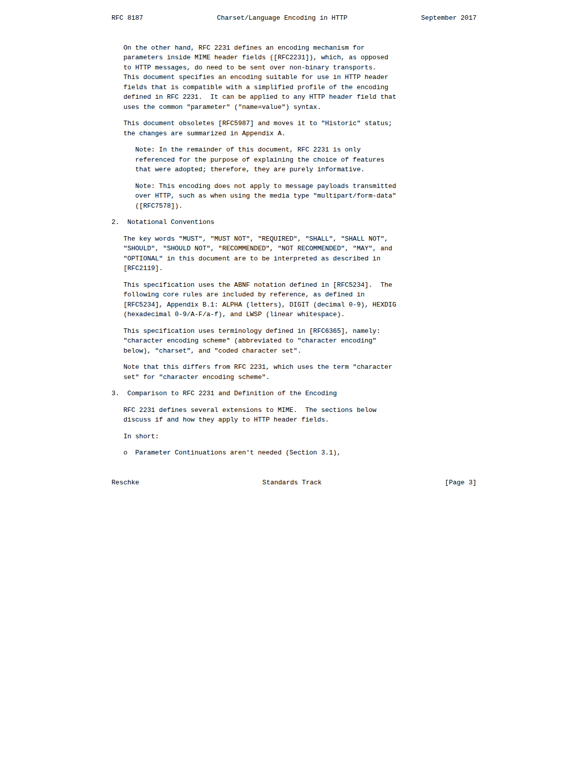RFC 8187 Charset/Language Encoding in HTTP September 2017
On the other hand, RFC 2231 defines an encoding mechanism for parameters inside MIME header fields ([RFC2231]), which, as opposed to HTTP messages, do need to be sent over non-binary transports. This document specifies an encoding suitable for use in HTTP header fields that is compatible with a simplified profile of the encoding defined in RFC 2231. It can be applied to any HTTP header field that uses the common "parameter" ("name=value") syntax.
This document obsoletes [RFC5987] and moves it to "Historic" status; the changes are summarized in Appendix A.
Note: In the remainder of this document, RFC 2231 is only referenced for the purpose of explaining the choice of features that were adopted; therefore, they are purely informative.
Note: This encoding does not apply to message payloads transmitted over HTTP, such as when using the media type "multipart/form-data" ([RFC7578]).
2. Notational Conventions
The key words "MUST", "MUST NOT", "REQUIRED", "SHALL", "SHALL NOT", "SHOULD", "SHOULD NOT", "RECOMMENDED", "NOT RECOMMENDED", "MAY", and "OPTIONAL" in this document are to be interpreted as described in [RFC2119].
This specification uses the ABNF notation defined in [RFC5234]. The following core rules are included by reference, as defined in [RFC5234], Appendix B.1: ALPHA (letters), DIGIT (decimal 0-9), HEXDIG (hexadecimal 0-9/A-F/a-f), and LWSP (linear whitespace).
This specification uses terminology defined in [RFC6365], namely: "character encoding scheme" (abbreviated to "character encoding" below), "charset", and "coded character set".
Note that this differs from RFC 2231, which uses the term "character set" for "character encoding scheme".
3. Comparison to RFC 2231 and Definition of the Encoding
RFC 2231 defines several extensions to MIME. The sections below discuss if and how they apply to HTTP header fields.
In short:
Parameter Continuations aren't needed (Section 3.1),
Reschke Standards Track [Page 3]